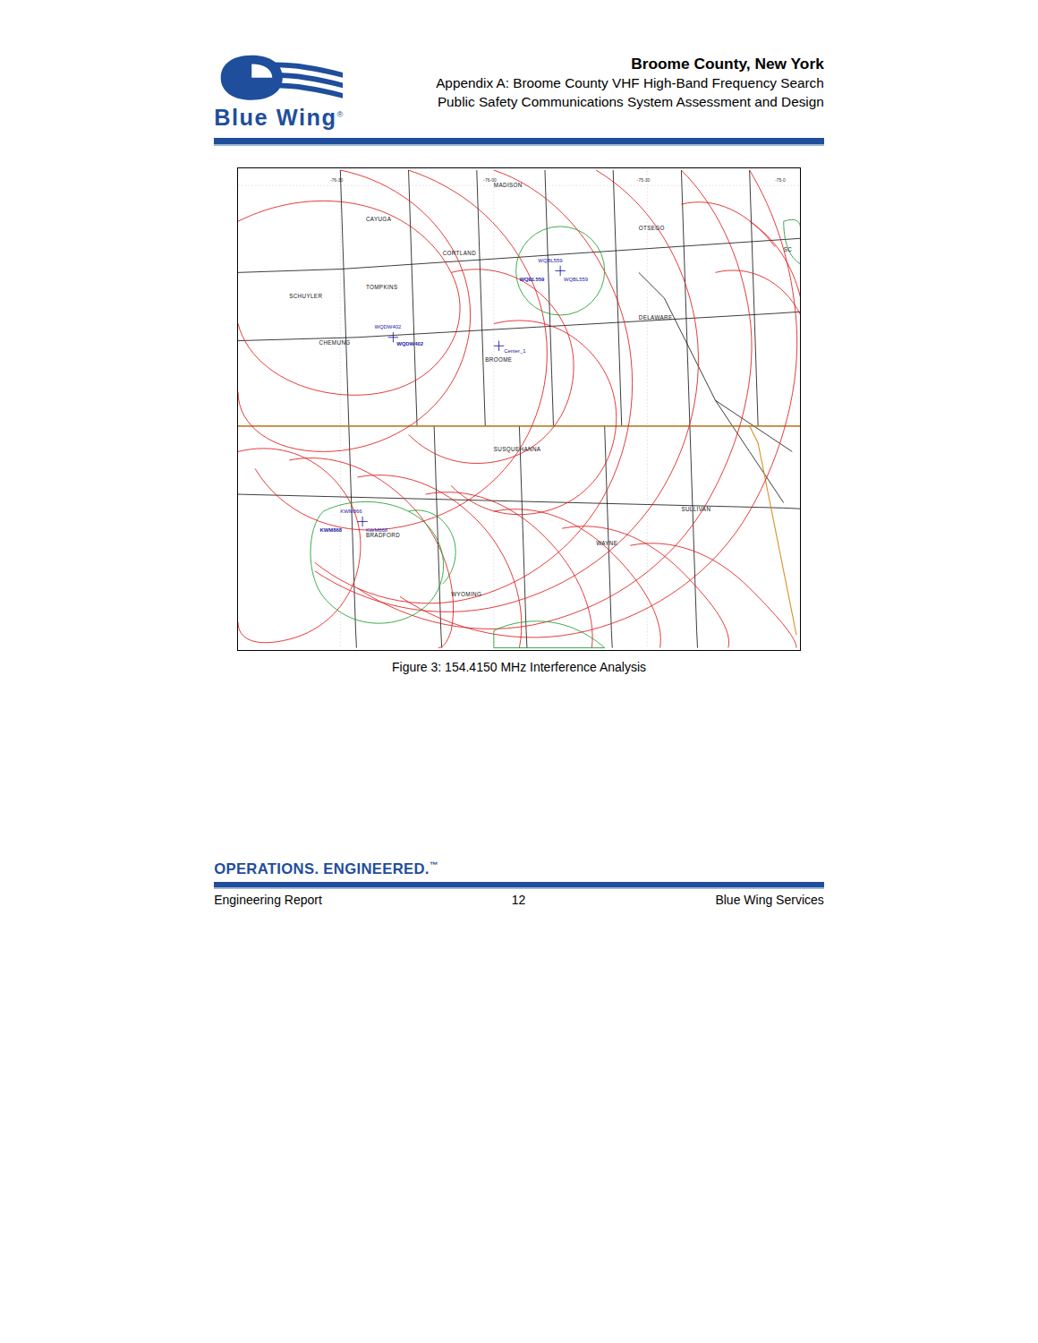Blue Wing®
Broome County, New York
Appendix A: Broome County VHF High-Band Frequency Search
Public Safety Communications System Assessment and Design
-76-30 -76-00 -75-30 -75-0 CAYUGA CORTLAND TOMPKINS SCHUYLER CHEMUNG MADISON OTSEGO SC DELAWARE BROOME SUSQUEHANNA BRADFORD SULLIVAN WAYNE WYOMING WQBL559 WQBL559 WQBL559 WQDW402 WQDW402 Center_1 KWM866 KWM868 KWM868
Figure 3: 154.4150 MHz Interference Analysis
OPERATIONS. ENGINEERED.™
Engineering Report
12
Blue Wing Services